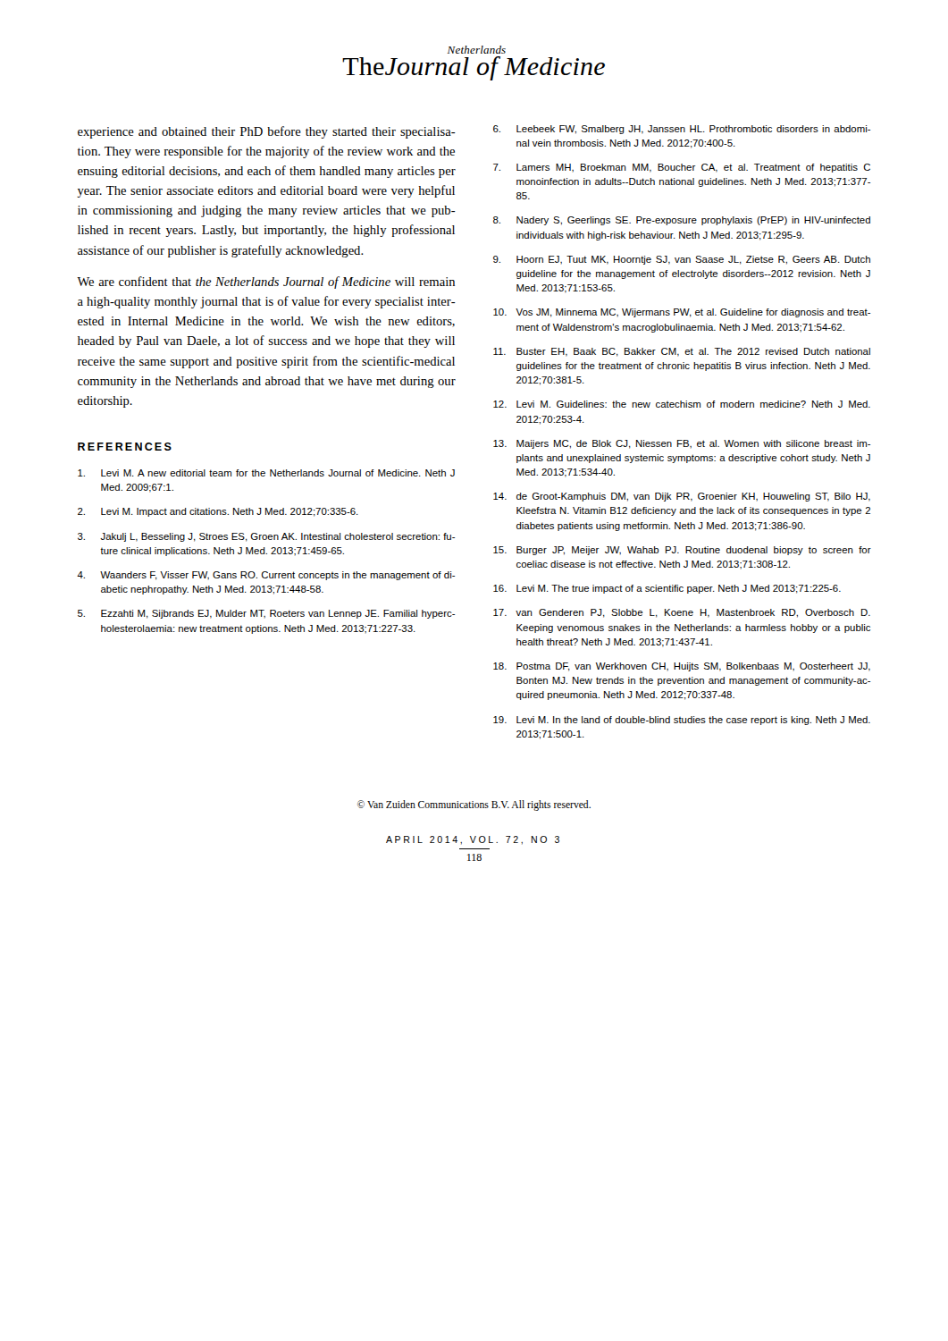Netherlands
The Journal of Medicine
experience and obtained their PhD before they started their specialisation. They were responsible for the majority of the review work and the ensuing editorial decisions, and each of them handled many articles per year. The senior associate editors and editorial board were very helpful in commissioning and judging the many review articles that we published in recent years. Lastly, but importantly, the highly professional assistance of our publisher is gratefully acknowledged.
We are confident that the Netherlands Journal of Medicine will remain a high-quality monthly journal that is of value for every specialist interested in Internal Medicine in the world. We wish the new editors, headed by Paul van Daele, a lot of success and we hope that they will receive the same support and positive spirit from the scientific-medical community in the Netherlands and abroad that we have met during our editorship.
References
Levi M. A new editorial team for the Netherlands Journal of Medicine. Neth J Med. 2009;67:1.
Levi M. Impact and citations. Neth J Med. 2012;70:335-6.
Jakulj L, Besseling J, Stroes ES, Groen AK. Intestinal cholesterol secretion: future clinical implications. Neth J Med. 2013;71:459-65.
Waanders F, Visser FW, Gans RO. Current concepts in the management of diabetic nephropathy. Neth J Med. 2013;71:448-58.
Ezzahti M, Sijbrands EJ, Mulder MT, Roeters van Lennep JE. Familial hypercholesterolaemia: new treatment options. Neth J Med. 2013;71:227-33.
Leebeek FW, Smalberg JH, Janssen HL. Prothrombotic disorders in abdominal vein thrombosis. Neth J Med. 2012;70:400-5.
Lamers MH, Broekman MM, Boucher CA, et al. Treatment of hepatitis C monoinfection in adults--Dutch national guidelines. Neth J Med. 2013;71:377-85.
Nadery S, Geerlings SE. Pre-exposure prophylaxis (PrEP) in HIV-uninfected individuals with high-risk behaviour. Neth J Med. 2013;71:295-9.
Hoorn EJ, Tuut MK, Hoorntje SJ, van Saase JL, Zietse R, Geers AB. Dutch guideline for the management of electrolyte disorders--2012 revision. Neth J Med. 2013;71:153-65.
Vos JM, Minnema MC, Wijermans PW, et al. Guideline for diagnosis and treatment of Waldenstrom's macroglobulinaemia. Neth J Med. 2013;71:54-62.
Buster EH, Baak BC, Bakker CM, et al. The 2012 revised Dutch national guidelines for the treatment of chronic hepatitis B virus infection. Neth J Med. 2012;70:381-5.
Levi M. Guidelines: the new catechism of modern medicine? Neth J Med. 2012;70:253-4.
Maijers MC, de Blok CJ, Niessen FB, et al. Women with silicone breast implants and unexplained systemic symptoms: a descriptive cohort study. Neth J Med. 2013;71:534-40.
de Groot-Kamphuis DM, van Dijk PR, Groenier KH, Houweling ST, Bilo HJ, Kleefstra N. Vitamin B12 deficiency and the lack of its consequences in type 2 diabetes patients using metformin. Neth J Med. 2013;71:386-90.
Burger JP, Meijer JW, Wahab PJ. Routine duodenal biopsy to screen for coeliac disease is not effective. Neth J Med. 2013;71:308-12.
Levi M. The true impact of a scientific paper. Neth J Med 2013;71:225-6.
van Genderen PJ, Slobbe L, Koene H, Mastenbroek RD, Overbosch D. Keeping venomous snakes in the Netherlands: a harmless hobby or a public health threat? Neth J Med. 2013;71:437-41.
Postma DF, van Werkhoven CH, Huijts SM, Bolkenbaas M, Oosterheert JJ, Bonten MJ. New trends in the prevention and management of community-acquired pneumonia. Neth J Med. 2012;70:337-48.
Levi M. In the land of double-blind studies the case report is king. Neth J Med. 2013;71:500-1.
© Van Zuiden Communications B.V. All rights reserved.
April 2014, vol. 72, no 3
118